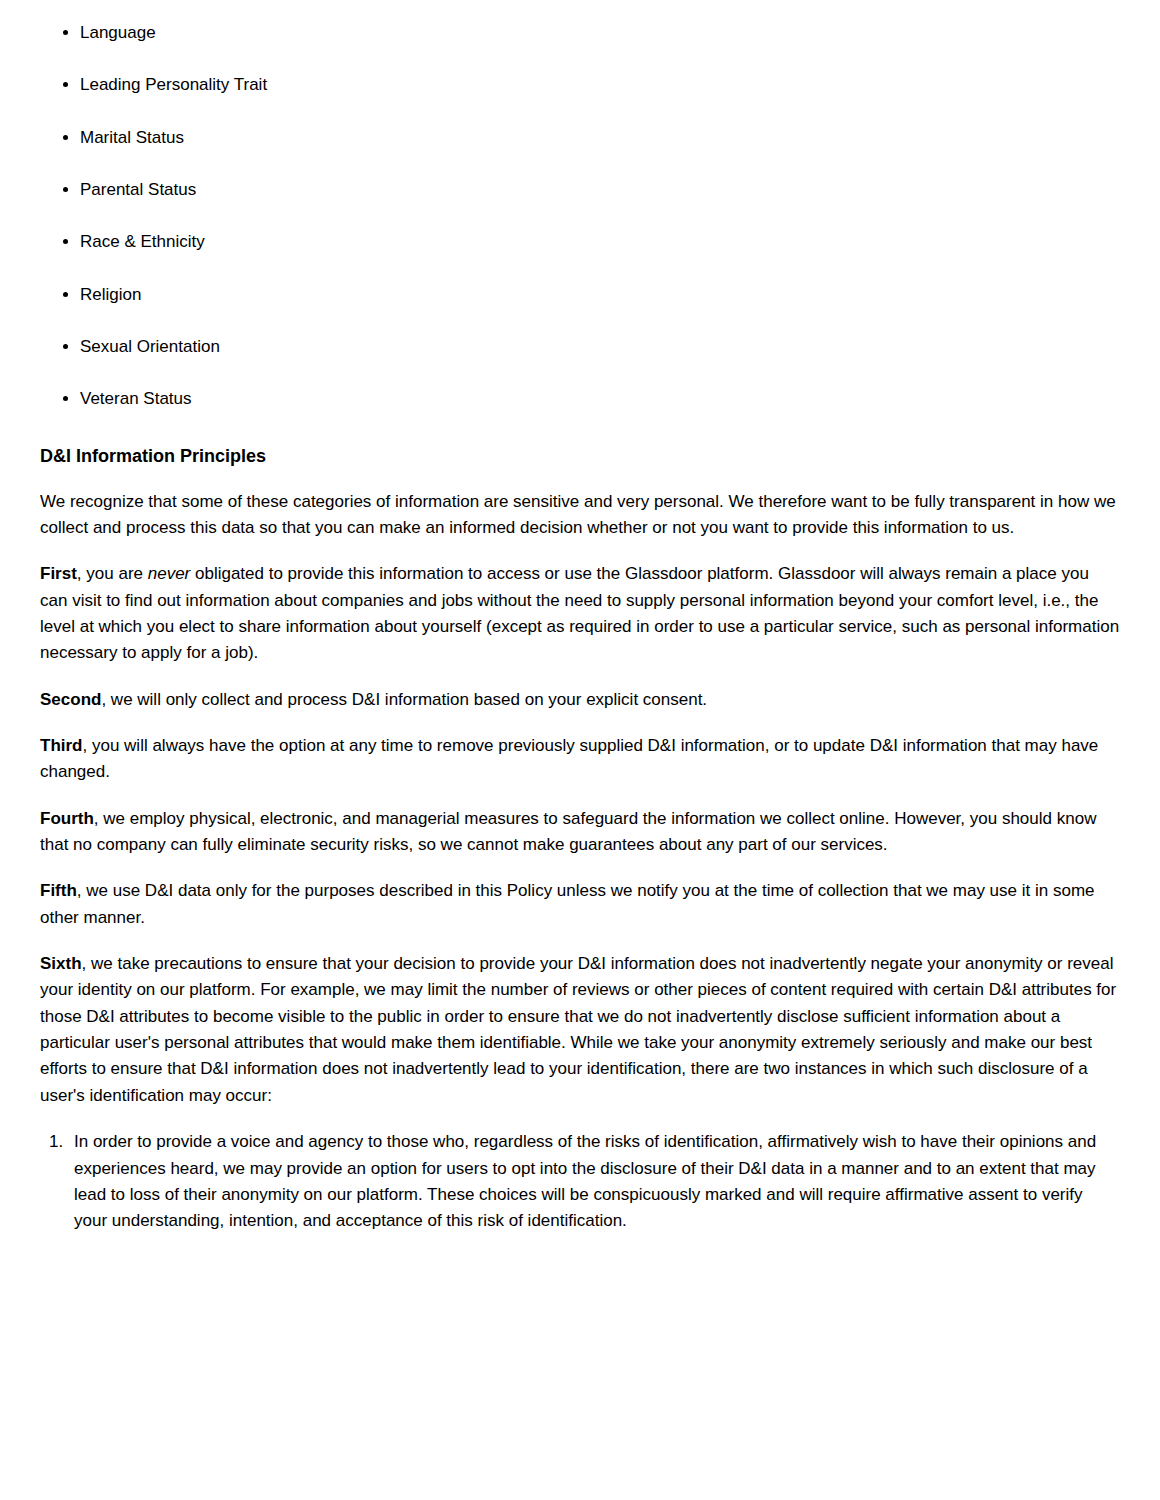Language
Leading Personality Trait
Marital Status
Parental Status
Race & Ethnicity
Religion
Sexual Orientation
Veteran Status
D&I Information Principles
We recognize that some of these categories of information are sensitive and very personal. We therefore want to be fully transparent in how we collect and process this data so that you can make an informed decision whether or not you want to provide this information to us.
First, you are never obligated to provide this information to access or use the Glassdoor platform. Glassdoor will always remain a place you can visit to find out information about companies and jobs without the need to supply personal information beyond your comfort level, i.e., the level at which you elect to share information about yourself (except as required in order to use a particular service, such as personal information necessary to apply for a job).
Second, we will only collect and process D&I information based on your explicit consent.
Third, you will always have the option at any time to remove previously supplied D&I information, or to update D&I information that may have changed.
Fourth, we employ physical, electronic, and managerial measures to safeguard the information we collect online. However, you should know that no company can fully eliminate security risks, so we cannot make guarantees about any part of our services.
Fifth, we use D&I data only for the purposes described in this Policy unless we notify you at the time of collection that we may use it in some other manner.
Sixth, we take precautions to ensure that your decision to provide your D&I information does not inadvertently negate your anonymity or reveal your identity on our platform. For example, we may limit the number of reviews or other pieces of content required with certain D&I attributes for those D&I attributes to become visible to the public in order to ensure that we do not inadvertently disclose sufficient information about a particular user's personal attributes that would make them identifiable. While we take your anonymity extremely seriously and make our best efforts to ensure that D&I information does not inadvertently lead to your identification, there are two instances in which such disclosure of a user's identification may occur:
In order to provide a voice and agency to those who, regardless of the risks of identification, affirmatively wish to have their opinions and experiences heard, we may provide an option for users to opt into the disclosure of their D&I data in a manner and to an extent that may lead to loss of their anonymity on our platform. These choices will be conspicuously marked and will require affirmative assent to verify your understanding, intention, and acceptance of this risk of identification.